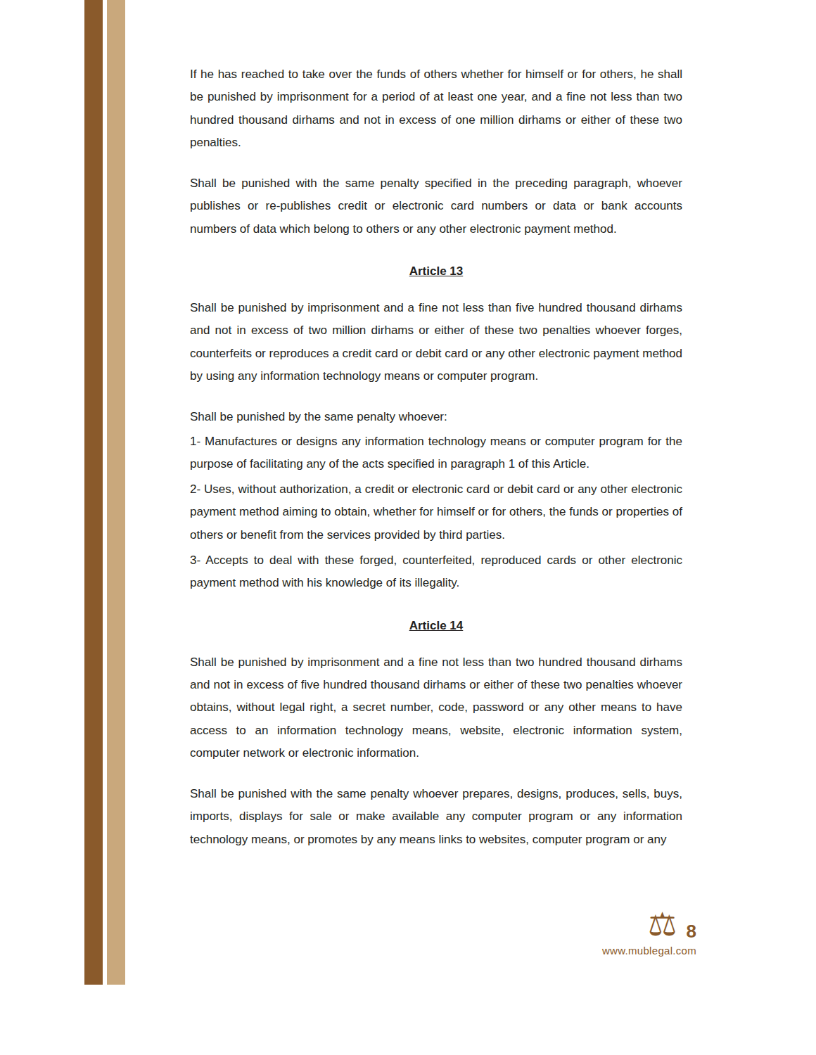If he has reached to take over the funds of others whether for himself or for others, he shall be punished by imprisonment for a period of at least one year, and a fine not less than two hundred thousand dirhams and not in excess of one million dirhams or either of these two penalties.
Shall be punished with the same penalty specified in the preceding paragraph, whoever publishes or re-publishes credit or electronic card numbers or data or bank accounts numbers of data which belong to others or any other electronic payment method.
Article 13
Shall be punished by imprisonment and a fine not less than five hundred thousand dirhams and not in excess of two million dirhams or either of these two penalties whoever forges, counterfeits or reproduces a credit card or debit card or any other electronic payment method by using any information technology means or computer program.
Shall be punished by the same penalty whoever:
1- Manufactures or designs any information technology means or computer program for the purpose of facilitating any of the acts specified in paragraph 1 of this Article.
2- Uses, without authorization, a credit or electronic card or debit card or any other electronic payment method aiming to obtain, whether for himself or for others, the funds or properties of others or benefit from the services provided by third parties.
3- Accepts to deal with these forged, counterfeited, reproduced cards or other electronic payment method with his knowledge of its illegality.
Article 14
Shall be punished by imprisonment and a fine not less than two hundred thousand dirhams and not in excess of five hundred thousand dirhams or either of these two penalties whoever obtains, without legal right, a secret number, code, password or any other means to have access to an information technology means, website, electronic information system, computer network or electronic information.
Shall be punished with the same penalty whoever prepares, designs, produces, sells, buys, imports, displays for sale or make available any computer program or any information technology means, or promotes by any means links to websites, computer program or any
⚖ 8
www.mublegal.com